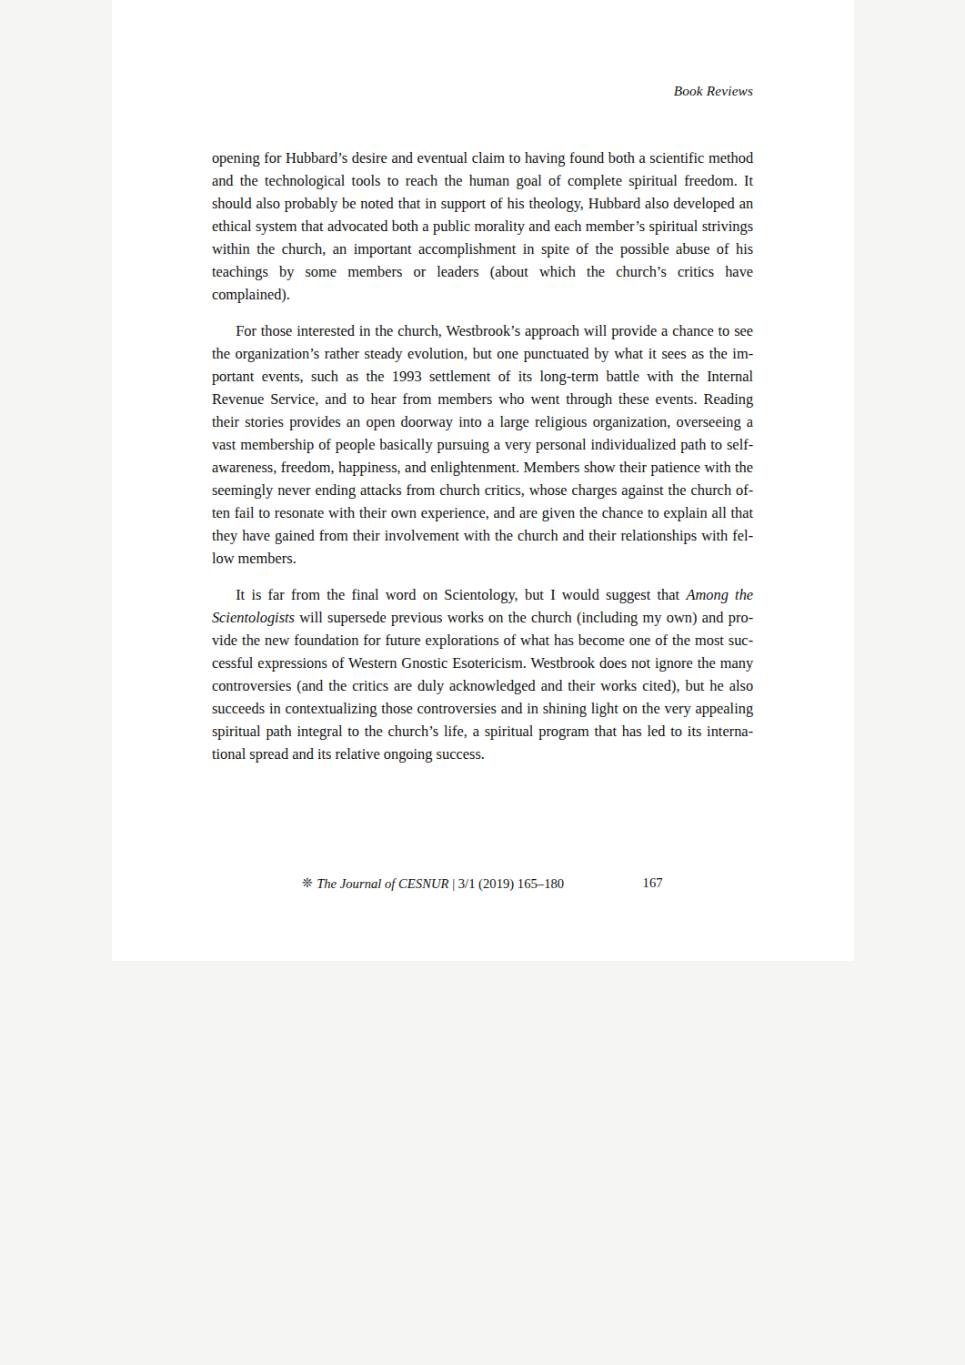Book Reviews
opening for Hubbard’s desire and eventual claim to having found both a scientific method and the technological tools to reach the human goal of complete spiritual freedom. It should also probably be noted that in support of his theology, Hubbard also developed an ethical system that advocated both a public morality and each member’s spiritual strivings within the church, an important accomplishment in spite of the possible abuse of his teachings by some members or leaders (about which the church’s critics have complained).
For those interested in the church, Westbrook’s approach will provide a chance to see the organization’s rather steady evolution, but one punctuated by what it sees as the important events, such as the 1993 settlement of its long-term battle with the Internal Revenue Service, and to hear from members who went through these events. Reading their stories provides an open doorway into a large religious organization, overseeing a vast membership of people basically pursuing a very personal individualized path to self-awareness, freedom, happiness, and enlightenment. Members show their patience with the seemingly never ending attacks from church critics, whose charges against the church often fail to resonate with their own experience, and are given the chance to explain all that they have gained from their involvement with the church and their relationships with fellow members.
It is far from the final word on Scientology, but I would suggest that Among the Scientologists will supersede previous works on the church (including my own) and provide the new foundation for future explorations of what has become one of the most successful expressions of Western Gnostic Esotericism. Westbrook does not ignore the many controversies (and the critics are duly acknowledged and their works cited), but he also succeeds in contextualizing those controversies and in shining light on the very appealing spiritual path integral to the church’s life, a spiritual program that has led to its international spread and its relative ongoing success.
❊ The Journal of CESNUR | 3/1 (2019) 165–180 167